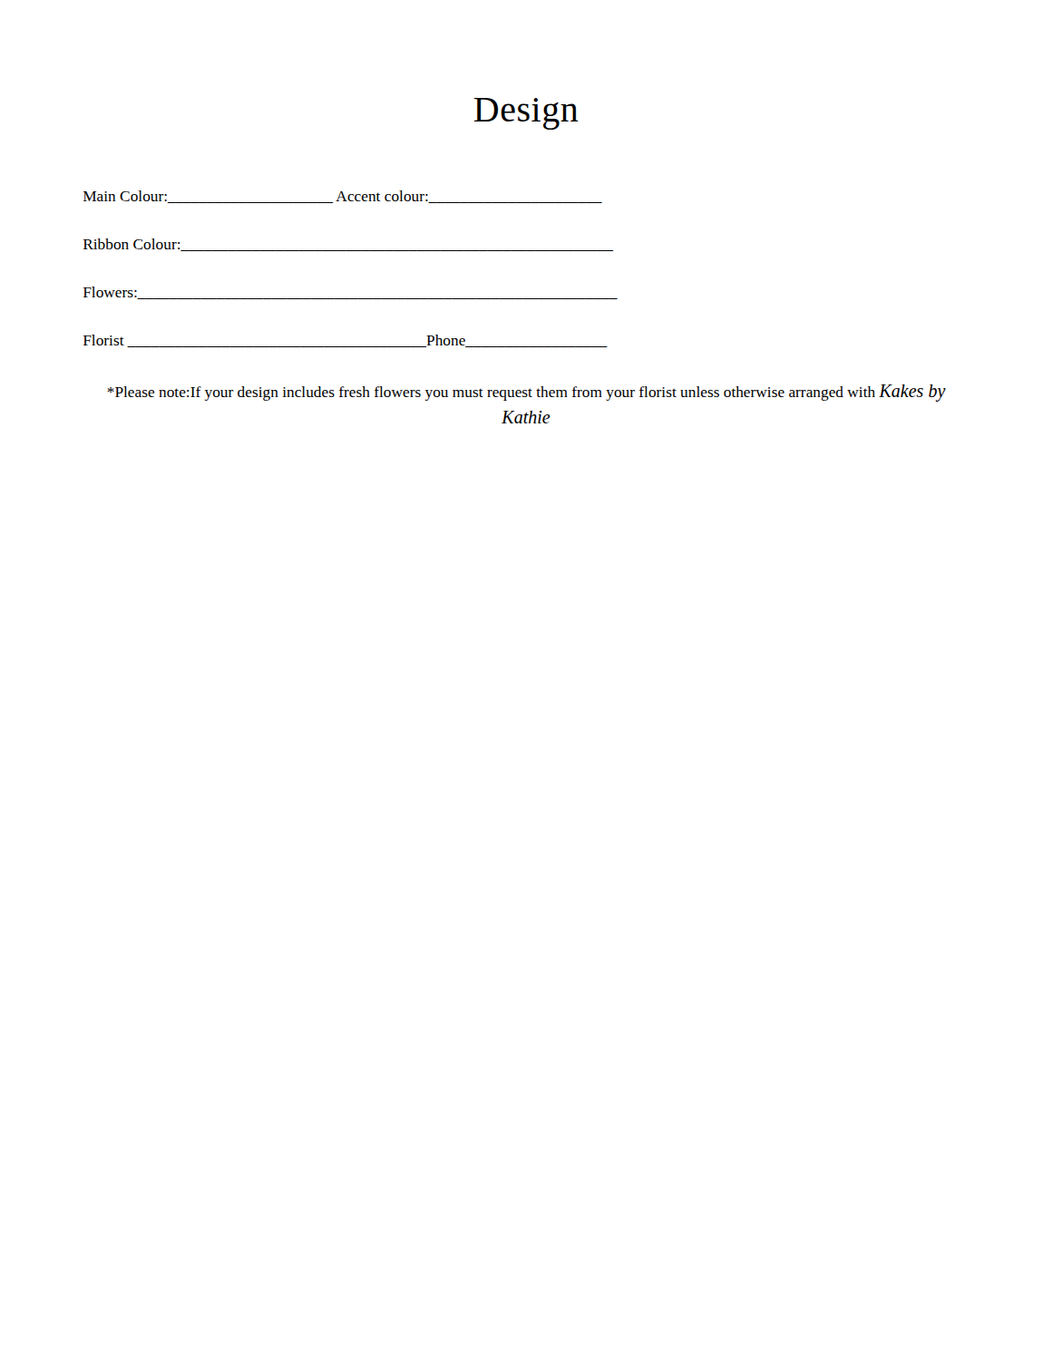Design
Main Colour:_____________________ Accent colour:______________________
Ribbon Colour:_______________________________________________________
Flowers:_____________________________________________________________
Florist ______________________________________Phone__________________
*Please note:If your design includes fresh flowers you must request them from your florist unless otherwise arranged with Kakes by Kathie